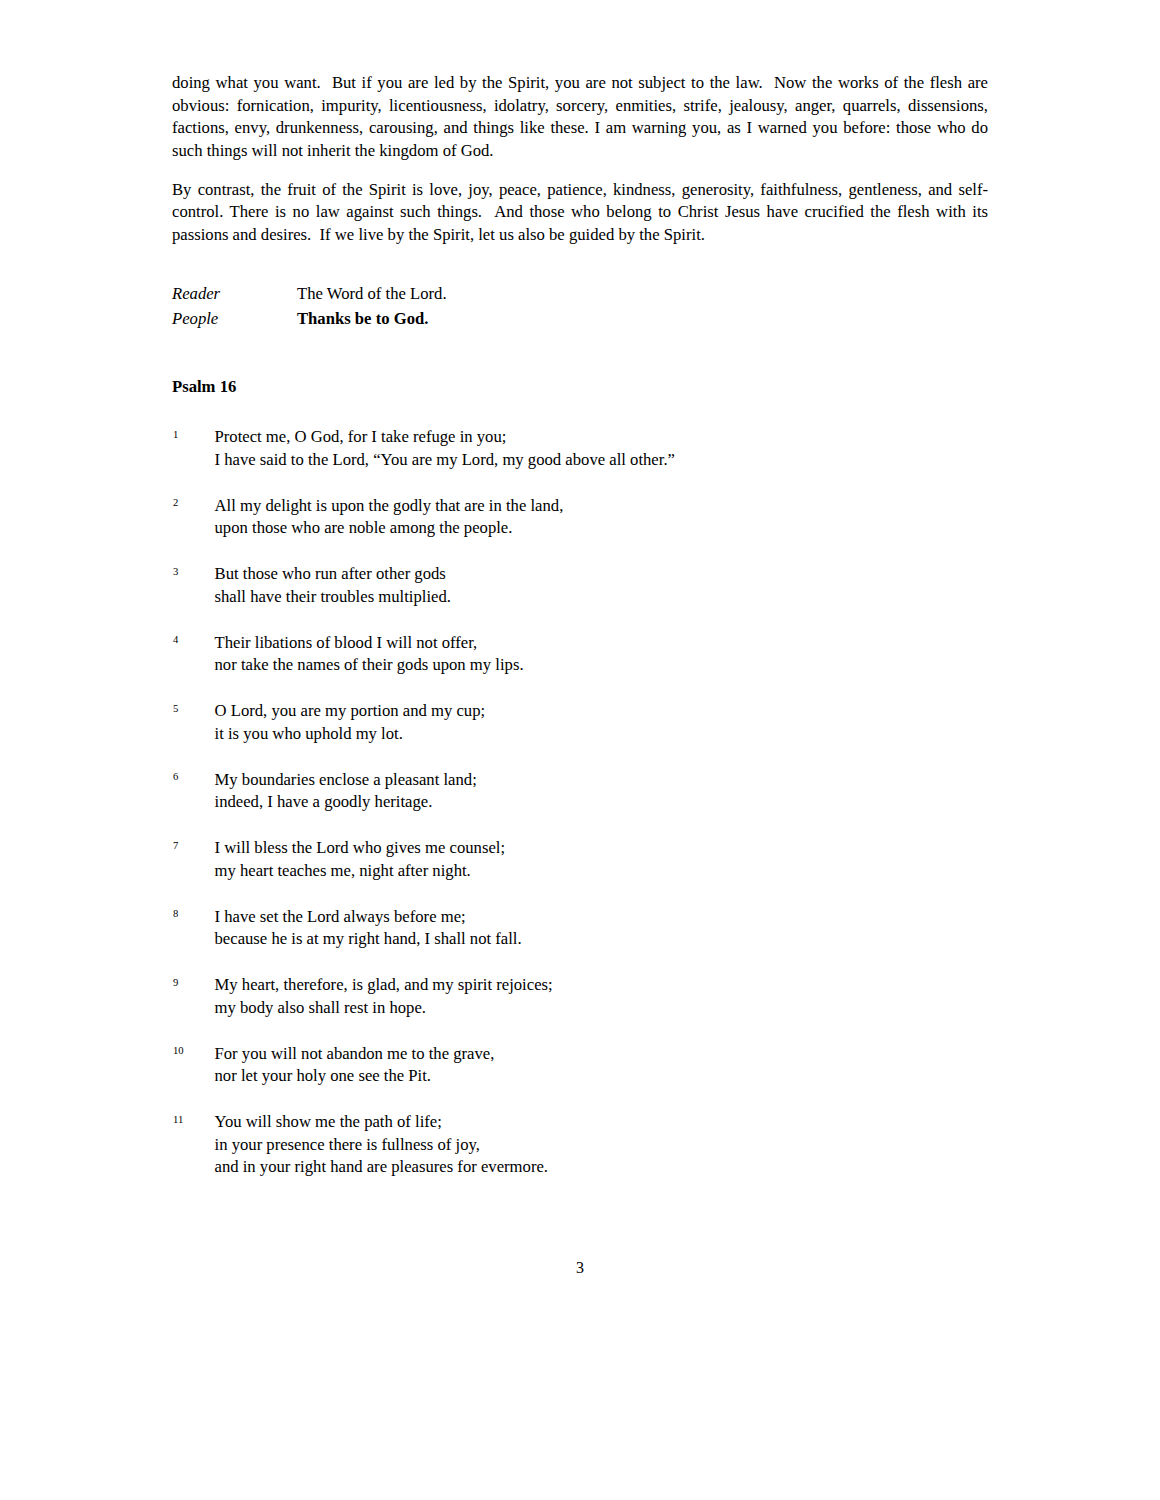doing what you want. But if you are led by the Spirit, you are not subject to the law. Now the works of the flesh are obvious: fornication, impurity, licentiousness, idolatry, sorcery, enmities, strife, jealousy, anger, quarrels, dissensions, factions, envy, drunkenness, carousing, and things like these. I am warning you, as I warned you before: those who do such things will not inherit the kingdom of God.
By contrast, the fruit of the Spirit is love, joy, peace, patience, kindness, generosity, faithfulness, gentleness, and self-control. There is no law against such things. And those who belong to Christ Jesus have crucified the flesh with its passions and desires. If we live by the Spirit, let us also be guided by the Spirit.
| Reader | The Word of the Lord. |
| People | Thanks be to God. |
Psalm 16
| 1 | Protect me, O God, for I take refuge in you; I have said to the Lord, “You are my Lord, my good above all other.” |
| 2 | All my delight is upon the godly that are in the land, upon those who are noble among the people. |
| 3 | But those who run after other gods shall have their troubles multiplied. |
| 4 | Their libations of blood I will not offer, nor take the names of their gods upon my lips. |
| 5 | O Lord, you are my portion and my cup; it is you who uphold my lot. |
| 6 | My boundaries enclose a pleasant land; indeed, I have a goodly heritage. |
| 7 | I will bless the Lord who gives me counsel; my heart teaches me, night after night. |
| 8 | I have set the Lord always before me; because he is at my right hand, I shall not fall. |
| 9 | My heart, therefore, is glad, and my spirit rejoices; my body also shall rest in hope. |
| 10 | For you will not abandon me to the grave, nor let your holy one see the Pit. |
| 11 | You will show me the path of life; in your presence there is fullness of joy, and in your right hand are pleasures for evermore. |
3